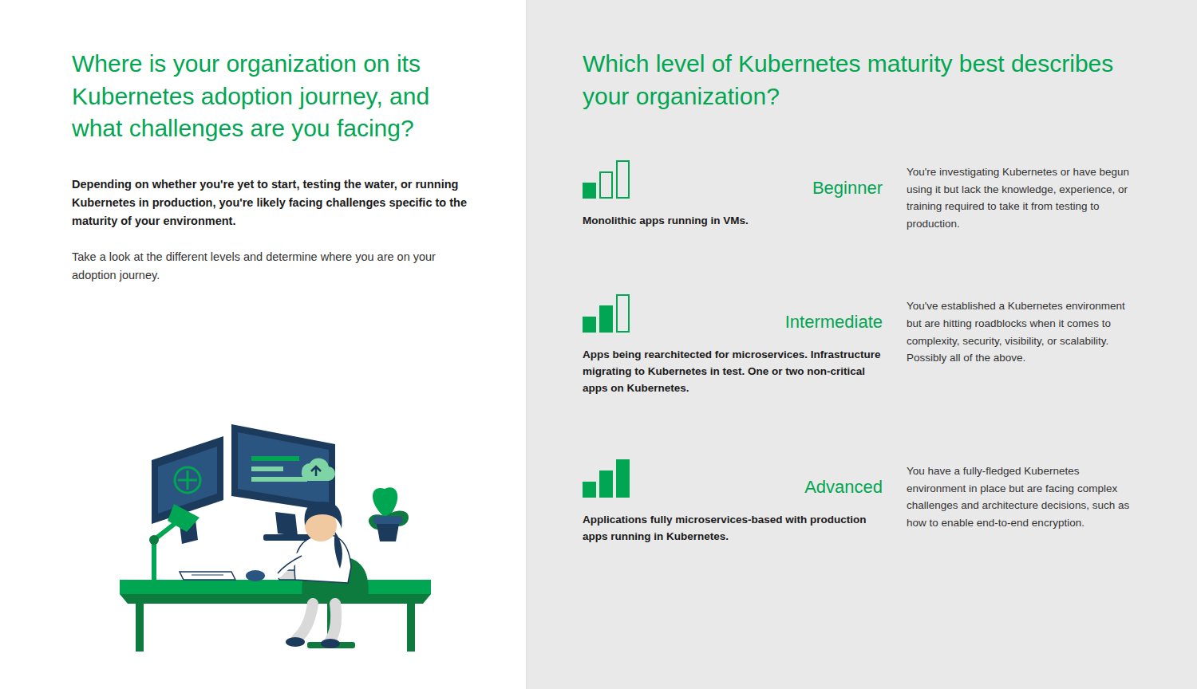Where is your organization on its Kubernetes adoption journey, and what challenges are you facing?
Depending on whether you're yet to start, testing the water, or running Kubernetes in production, you're likely facing challenges specific to the maturity of your environment.
Take a look at the different levels and determine where you are on your adoption journey.
Which level of Kubernetes maturity best describes your organization?
Beginner
Monolithic apps running in VMs.
You're investigating Kubernetes or have begun using it but lack the knowledge, experience, or training required to take it from testing to production.
Intermediate
Apps being rearchitected for microservices. Infrastructure migrating to Kubernetes in test. One or two non-critical apps on Kubernetes.
You've established a Kubernetes environment but are hitting roadblocks when it comes to complexity, security, visibility, or scalability. Possibly all of the above.
Advanced
Applications fully microservices-based with production apps running in Kubernetes.
You have a fully-fledged Kubernetes environment in place but are facing complex challenges and architecture decisions, such as how to enable end-to-end encryption.